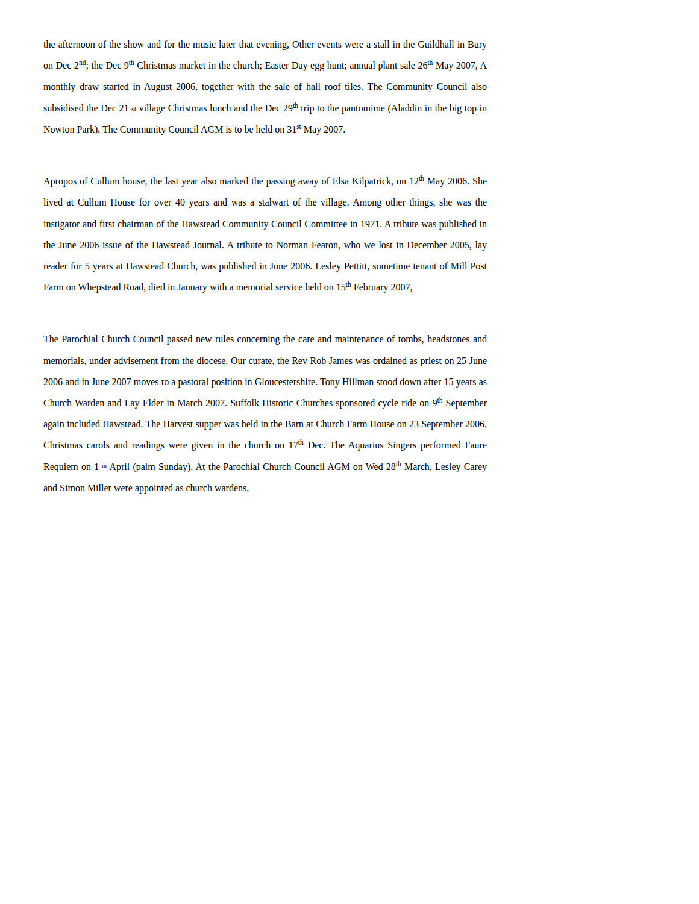the afternoon of the show and for the music later that evening, Other events were a stall in the Guildhall in Bury on Dec 2nd; the Dec 9th Christmas market in the church; Easter Day egg hunt; annual plant sale 26th May 2007, A monthly draw started in August 2006, together with the sale of hall roof tiles. The Community Council also subsidised the Dec 21 st village Christmas lunch and the Dec 29th trip to the pantomime (Aladdin in the big top in Nowton Park). The Community Council AGM is to be held on 31st May 2007.
Apropos of Cullum house, the last year also marked the passing away of Elsa Kilpatrick, on 12th May 2006. She lived at Cullum House for over 40 years and was a stalwart of the village. Among other things, she was the instigator and first chairman of the Hawstead Community Council Committee in 1971. A tribute was published in the June 2006 issue of the Hawstead Journal. A tribute to Norman Fearon, who we lost in December 2005, lay reader for 5 years at Hawstead Church, was published in June 2006. Lesley Pettitt, sometime tenant of Mill Post Farm on Whepstead Road, died in January with a memorial service held on 15th February 2007,
The Parochial Church Council passed new rules concerning the care and maintenance of tombs, headstones and memorials, under advisement from the diocese. Our curate, the Rev Rob James was ordained as priest on 25 June 2006 and in June 2007 moves to a pastoral position in Gloucestershire. Tony Hillman stood down after 15 years as Church Warden and Lay Elder in March 2007. Suffolk Historic Churches sponsored cycle ride on 9th September again included Hawstead. The Harvest supper was held in the Barn at Church Farm House on 23 September 2006, Christmas carols and readings were given in the church on 17th Dec. The Aquarius Singers performed Faure Requiem on 1 ᵐ April (palm Sunday). At the Parochial Church Council AGM on Wed 28th March, Lesley Carey and Simon Miller were appointed as church wardens,